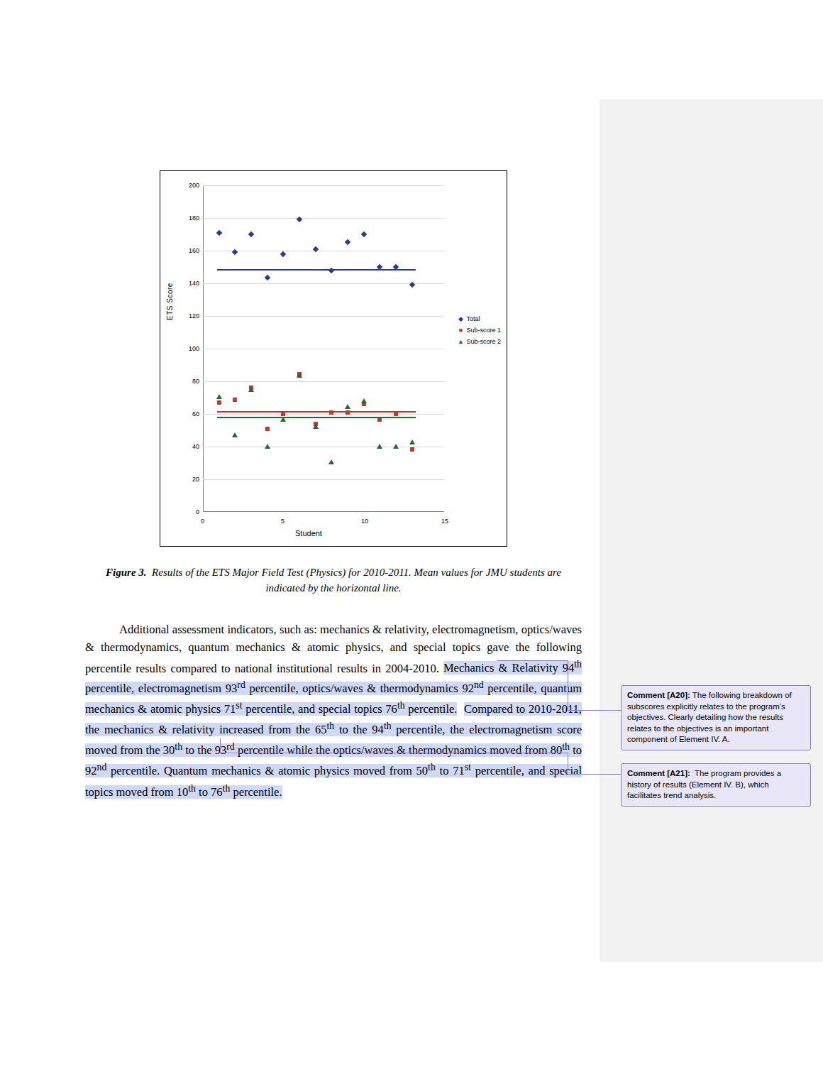ETS Score
200
180
160
140
120
100
80
60
40
20
0
0
5
10
15
◆Total
■Sub-score 1
▲Sub-score 2
Student
Figure 3. Results of the ETS Major Field Test (Physics) for 2010-2011. Mean values for JMU students are indicated by the horizontal line.
Additional assessment indicators, such as: mechanics & relativity, electromagnetism, optics/waves & thermodynamics, quantum mechanics & atomic physics, and special topics gave the following percentile results compared to national institutional results in 2004-2010. Mechanics & Relativity 94th percentile, electromagnetism 93rd percentile, optics/waves & thermodynamics 92nd percentile, quantum mechanics & atomic physics 71st percentile, and special topics 76th percentile. Compared to 2010-2011, the mechanics & relativity increased from the 65th to the 94th percentile, the electromagnetism score moved from the 30th to the 93rd percentile while the optics/waves & thermodynamics moved from 80th to 92nd percentile. Quantum mechanics & atomic physics moved from 50th to 71st percentile, and special topics moved from 10th to 76th percentile.
Comment [A20]: The following breakdown of subscores explicitly relates to the program’s objectives. Clearly detailing how the results relates to the objectives is an important component of Element IV. A.
Comment [A21]: The program provides a history of results (Element IV. B), which facilitates trend analysis.